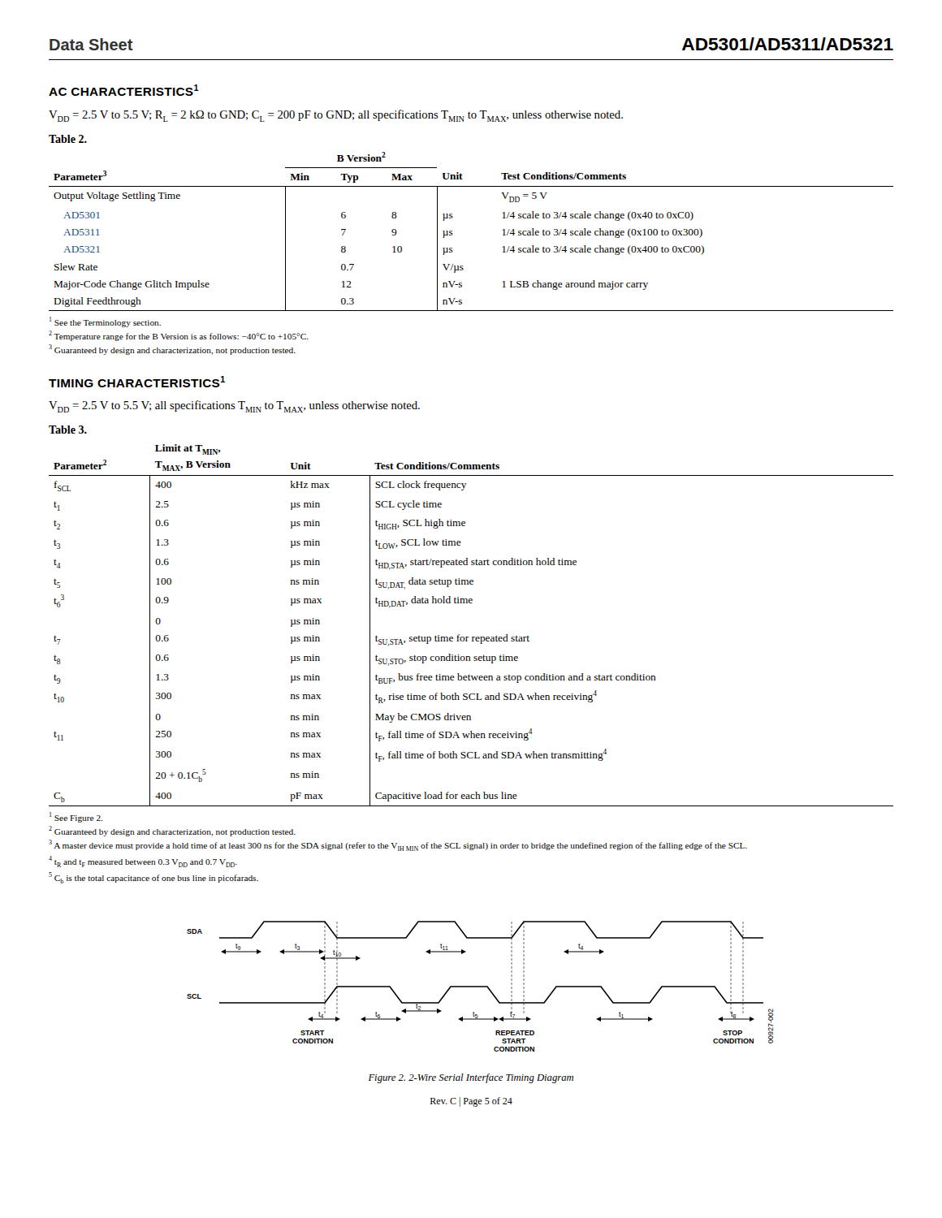Data Sheet
AD5301/AD5311/AD5321
AC CHARACTERISTICS1
VDD = 2.5 V to 5.5 V; RL = 2 kΩ to GND; CL = 200 pF to GND; all specifications TMIN to TMAX, unless otherwise noted.
Table 2.
| | B Version 2 | | |
| --- | --- | --- | --- |
| Parameter 3 | Min | Typ | Max | Unit | Test Conditions/Comments |
| Output Voltage Settling Time | | | | | V DD = 5 V |
| AD5301 | | 6 | 8 | µs | 1/4 scale to 3/4 scale change (0x40 to 0xC0) |
| AD5311 | | 7 | 9 | µs | 1/4 scale to 3/4 scale change (0x100 to 0x300) |
| AD5321 | | 8 | 10 | µs | 1/4 scale to 3/4 scale change (0x400 to 0xC00) |
| Slew Rate | | 0.7 | | V/µs | |
| Major-Code Change Glitch Impulse | | 12 | | nV-s | 1 LSB change around major carry |
| Digital Feedthrough | | 0.3 | | nV-s | |
1 See the Terminology section.
2 Temperature range for the B Version is as follows: −40°C to +105°C.
3 Guaranteed by design and characterization, not production tested.
TIMING CHARACTERISTICS1
VDD = 2.5 V to 5.5 V; all specifications TMIN to TMAX, unless otherwise noted.
Table 3.
| Parameter 2 | Limit at T MIN , T MAX , B Version | Unit | Test Conditions/Comments |
| --- | --- | --- | --- |
| f SCL | 400 | kHz max | SCL clock frequency |
| t 1 | 2.5 | µs min | SCL cycle time |
| t 2 | 0.6 | µs min | t HIGH , SCL high time |
| t 3 | 1.3 | µs min | t LOW , SCL low time |
| t 4 | 0.6 | µs min | t HD,STA , start/repeated start condition hold time |
| t 5 | 100 | ns min | t SU,DAT, data setup time |
| t 6 3 | 0.9 | µs max | t HD,DAT , data hold time |
| | 0 | µs min | |
| t 7 | 0.6 | µs min | t SU,STA , setup time for repeated start |
| t 8 | 0.6 | µs min | t SU,STO , stop condition setup time |
| t 9 | 1.3 | µs min | t BUF , bus free time between a stop condition and a start condition |
| t 10 | 300 | ns max | t R , rise time of both SCL and SDA when receiving 4 |
| | 0 | ns min | May be CMOS driven |
| t 11 | 250 | ns max | t F , fall time of SDA when receiving 4 |
| | 300 | ns max | t F , fall time of both SCL and SDA when transmitting 4 |
| | 20 + 0.1C b 5 | ns min | |
| C b | 400 | pF max | Capacitive load for each bus line |
1 See Figure 2.
2 Guaranteed by design and characterization, not production tested.
3 A master device must provide a hold time of at least 300 ns for the SDA signal (refer to the VIH MIN of the SCL signal) in order to bridge the undefined region of the falling edge of the SCL.
4 tR and tF measured between 0.3 VDD and 0.7 VDD.
5 Cb is the total capacitance of one bus line in picofarads.
SDA SCL t9 t3 t10 t11 t4 t4 t6 t2 t5 t7 t1 t8 START CONDITION REPEATED START CONDITION STOP CONDITION 00927-002
Figure 2. 2-Wire Serial Interface Timing Diagram
Rev. C | Page 5 of 24